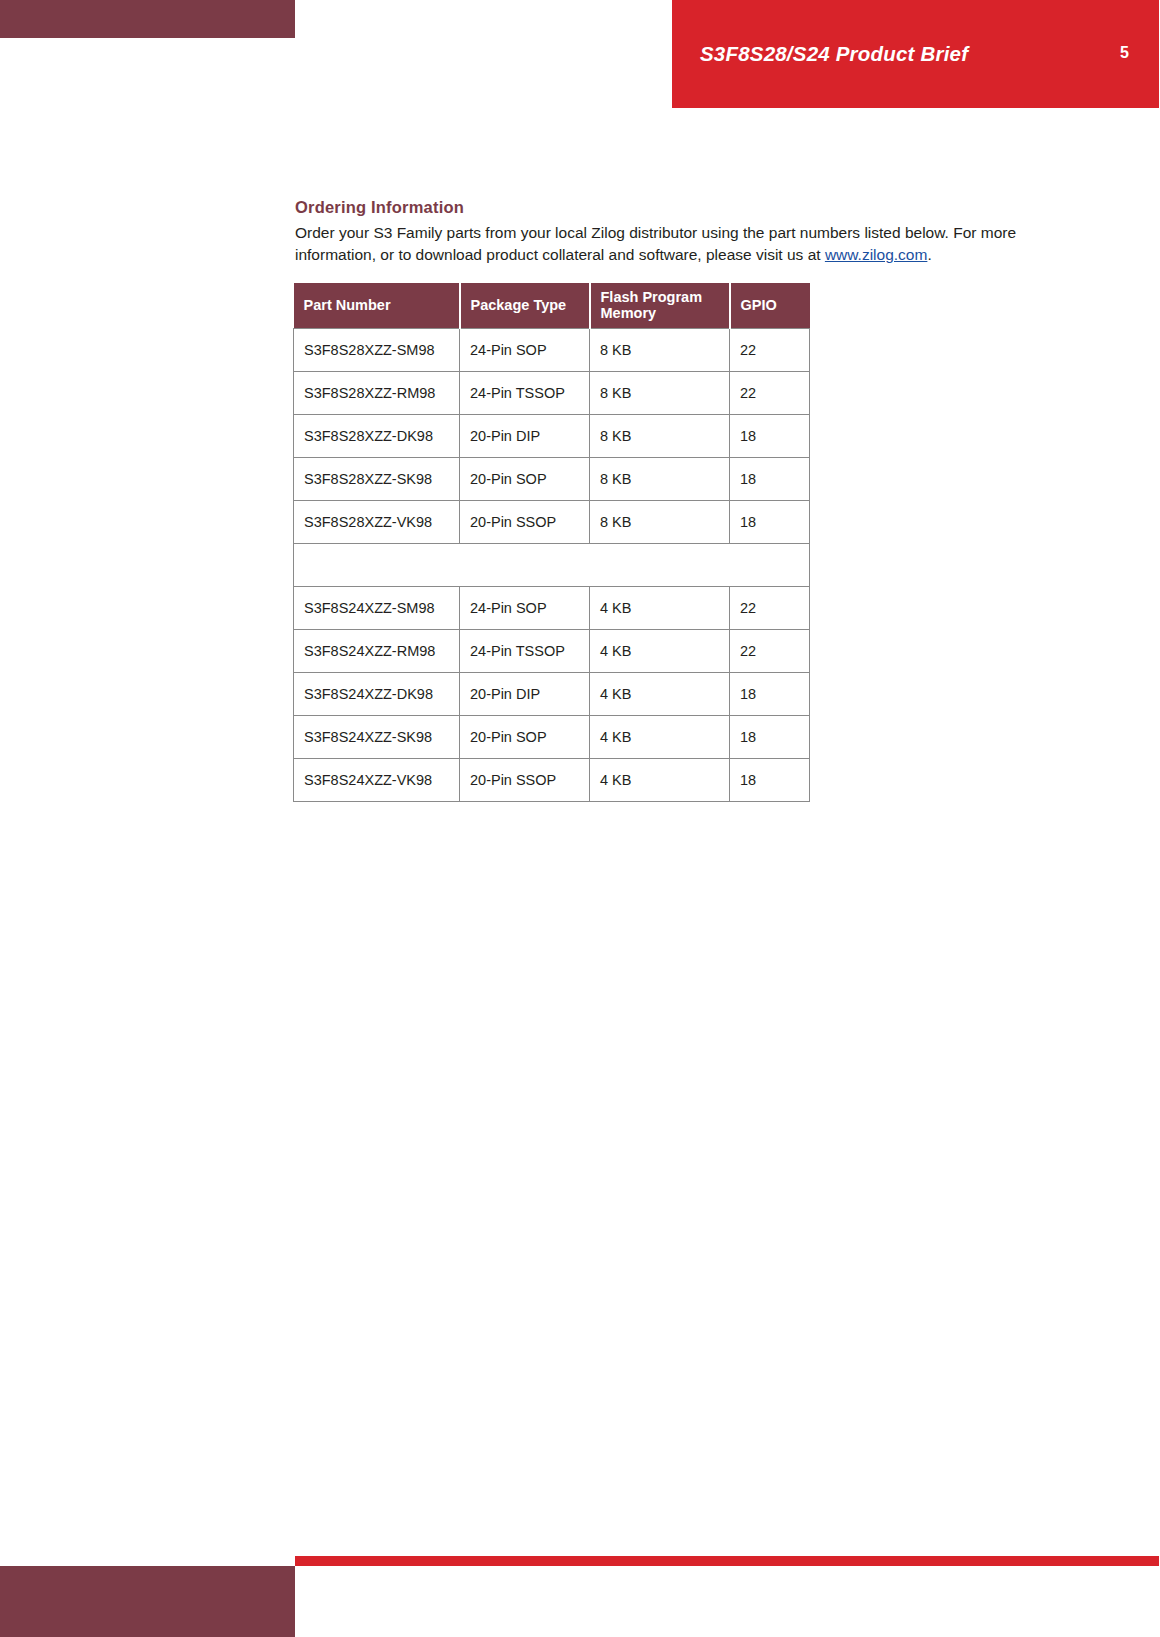S3F8S28/S24 Product Brief
5
Ordering Information
Order your S3 Family parts from your local Zilog distributor using the part numbers listed below. For more information, or to download product collateral and software, please visit us at www.zilog.com.
| Part Number | Package Type | Flash Program Memory | GPIO |
| --- | --- | --- | --- |
| S3F8S28XZZ-SM98 | 24-Pin SOP | 8 KB | 22 |
| S3F8S28XZZ-RM98 | 24-Pin TSSOP | 8 KB | 22 |
| S3F8S28XZZ-DK98 | 20-Pin DIP | 8 KB | 18 |
| S3F8S28XZZ-SK98 | 20-Pin SOP | 8 KB | 18 |
| S3F8S28XZZ-VK98 | 20-Pin SSOP | 8 KB | 18 |
| S3F8S24XZZ-SM98 | 24-Pin SOP | 4 KB | 22 |
| S3F8S24XZZ-RM98 | 24-Pin TSSOP | 4 KB | 22 |
| S3F8S24XZZ-DK98 | 20-Pin DIP | 4 KB | 18 |
| S3F8S24XZZ-SK98 | 20-Pin SOP | 4 KB | 18 |
| S3F8S24XZZ-VK98 | 20-Pin SSOP | 4 KB | 18 |